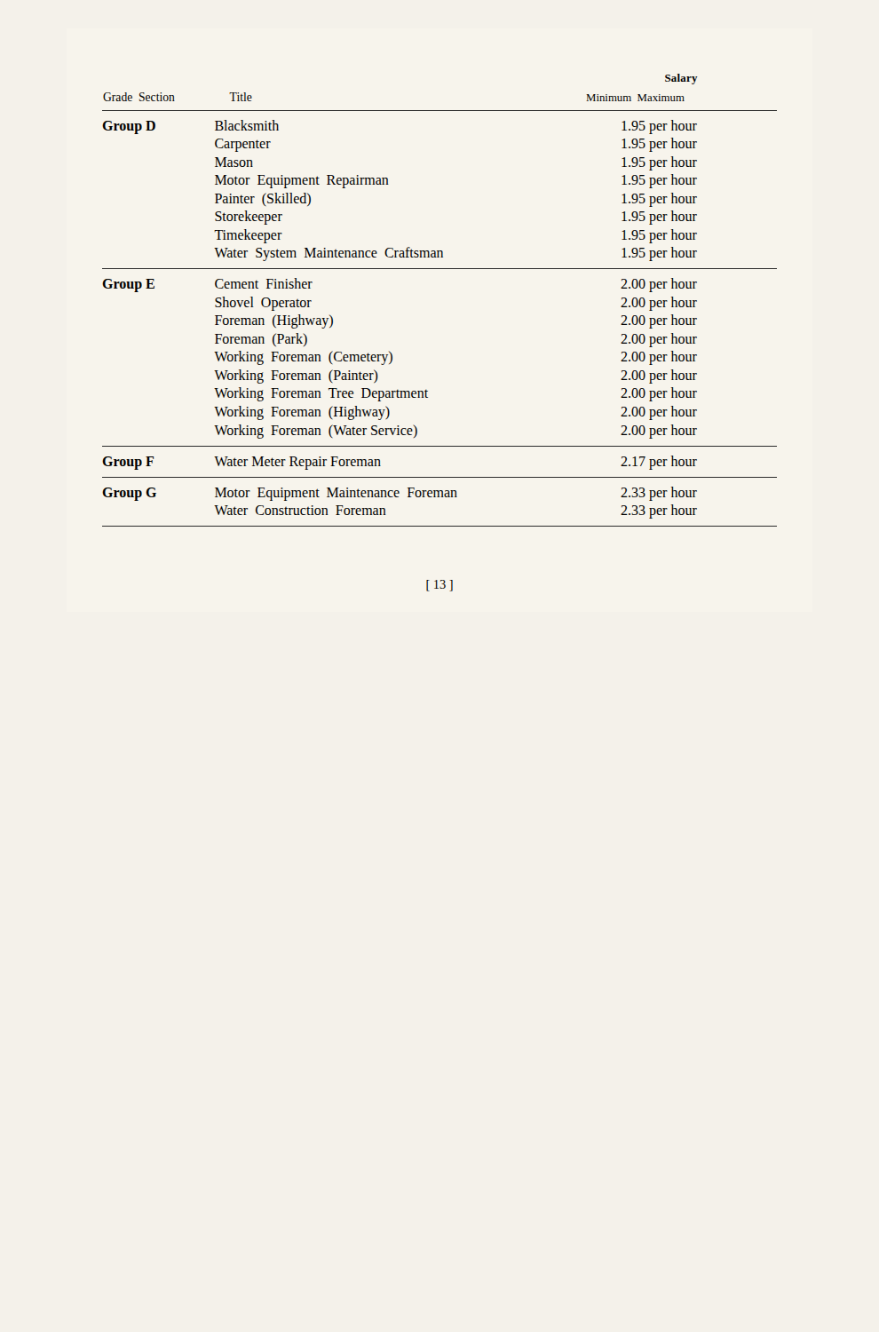| | | Salary |
| --- | --- | --- |
| Grade Section | Title | Minimum Maximum |
| Group D | Blacksmith | 1.95 per hour |
| | Carpenter | 1.95 per hour |
| | Mason | 1.95 per hour |
| | Motor Equipment Repairman | 1.95 per hour |
| | Painter (Skilled) | 1.95 per hour |
| | Storekeeper | 1.95 per hour |
| | Timekeeper | 1.95 per hour |
| | Water System Maintenance Craftsman | 1.95 per hour |
| Group E | Cement Finisher | 2.00 per hour |
| | Shovel Operator | 2.00 per hour |
| | Foreman (Highway) | 2.00 per hour |
| | Foreman (Park) | 2.00 per hour |
| | Working Foreman (Cemetery) | 2.00 per hour |
| | Working Foreman (Painter) | 2.00 per hour |
| | Working Foreman Tree Department | 2.00 per hour |
| | Working Foreman (Highway) | 2.00 per hour |
| | Working Foreman (Water Service) | 2.00 per hour |
| Group F | Water Meter Repair Foreman | 2.17 per hour |
| Group G | Motor Equipment Maintenance Foreman | 2.33 per hour |
| | Water Construction Foreman | 2.33 per hour |
[ 13 ]